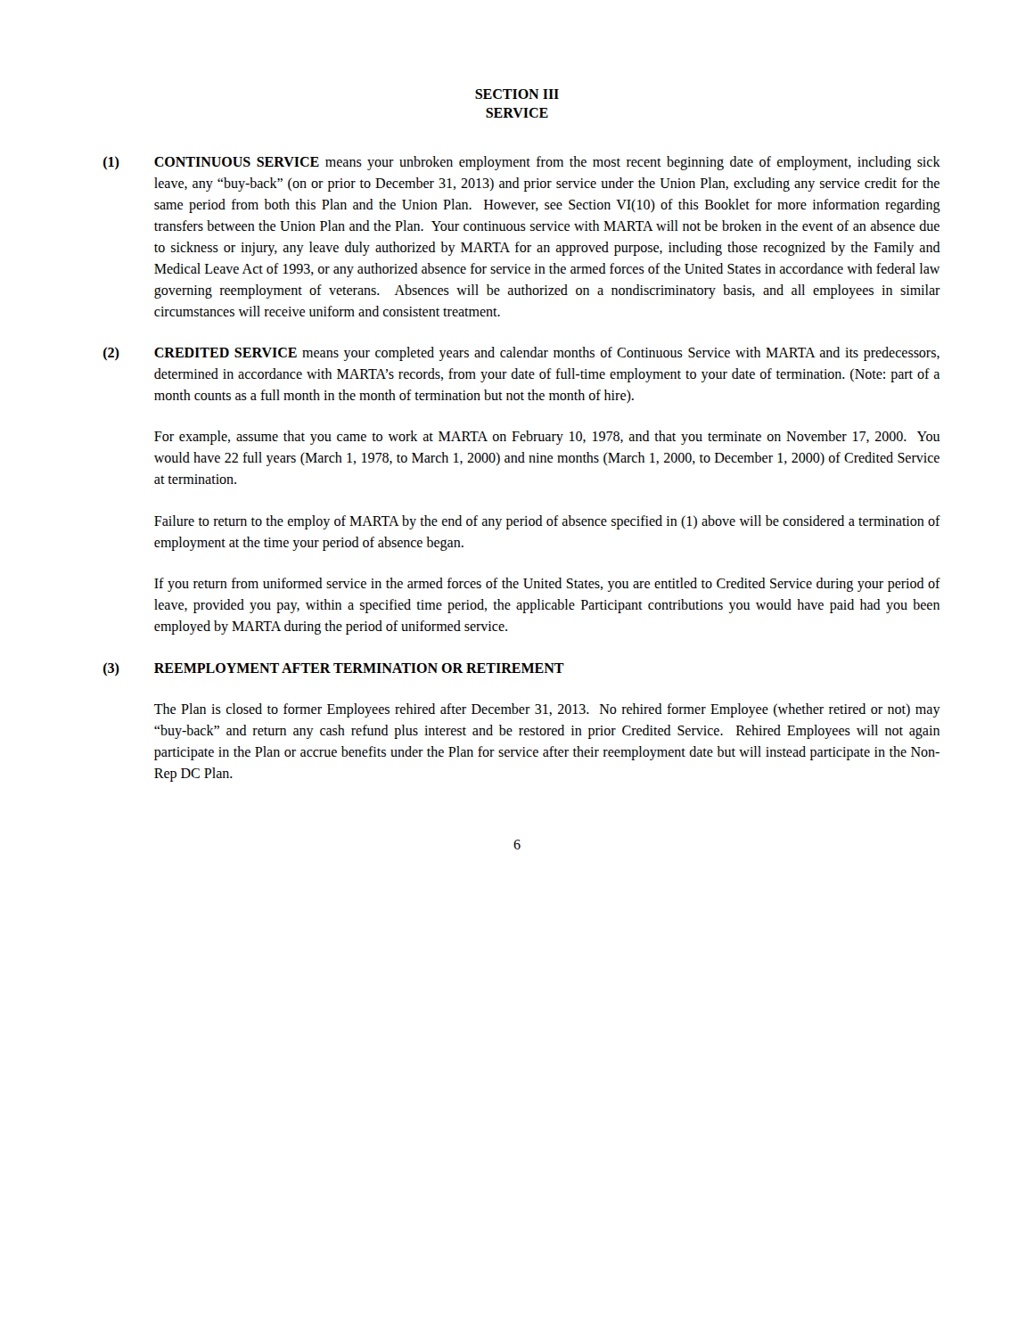SECTION III
SERVICE
(1)
CONTINUOUS SERVICE means your unbroken employment from the most recent beginning date of employment, including sick leave, any “buy-back” (on or prior to December 31, 2013) and prior service under the Union Plan, excluding any service credit for the same period from both this Plan and the Union Plan. However, see Section VI(10) of this Booklet for more information regarding transfers between the Union Plan and the Plan. Your continuous service with MARTA will not be broken in the event of an absence due to sickness or injury, any leave duly authorized by MARTA for an approved purpose, including those recognized by the Family and Medical Leave Act of 1993, or any authorized absence for service in the armed forces of the United States in accordance with federal law governing reemployment of veterans. Absences will be authorized on a nondiscriminatory basis, and all employees in similar circumstances will receive uniform and consistent treatment.
(2)
CREDITED SERVICE means your completed years and calendar months of Continuous Service with MARTA and its predecessors, determined in accordance with MARTA’s records, from your date of full-time employment to your date of termination. (Note: part of a month counts as a full month in the month of termination but not the month of hire).
For example, assume that you came to work at MARTA on February 10, 1978, and that you terminate on November 17, 2000. You would have 22 full years (March 1, 1978, to March 1, 2000) and nine months (March 1, 2000, to December 1, 2000) of Credited Service at termination.
Failure to return to the employ of MARTA by the end of any period of absence specified in (1) above will be considered a termination of employment at the time your period of absence began.
If you return from uniformed service in the armed forces of the United States, you are entitled to Credited Service during your period of leave, provided you pay, within a specified time period, the applicable Participant contributions you would have paid had you been employed by MARTA during the period of uniformed service.
(3)
REEMPLOYMENT AFTER TERMINATION OR RETIREMENT
The Plan is closed to former Employees rehired after December 31, 2013. No rehired former Employee (whether retired or not) may “buy-back” and return any cash refund plus interest and be restored in prior Credited Service. Rehired Employees will not again participate in the Plan or accrue benefits under the Plan for service after their reemployment date but will instead participate in the Non-Rep DC Plan.
6